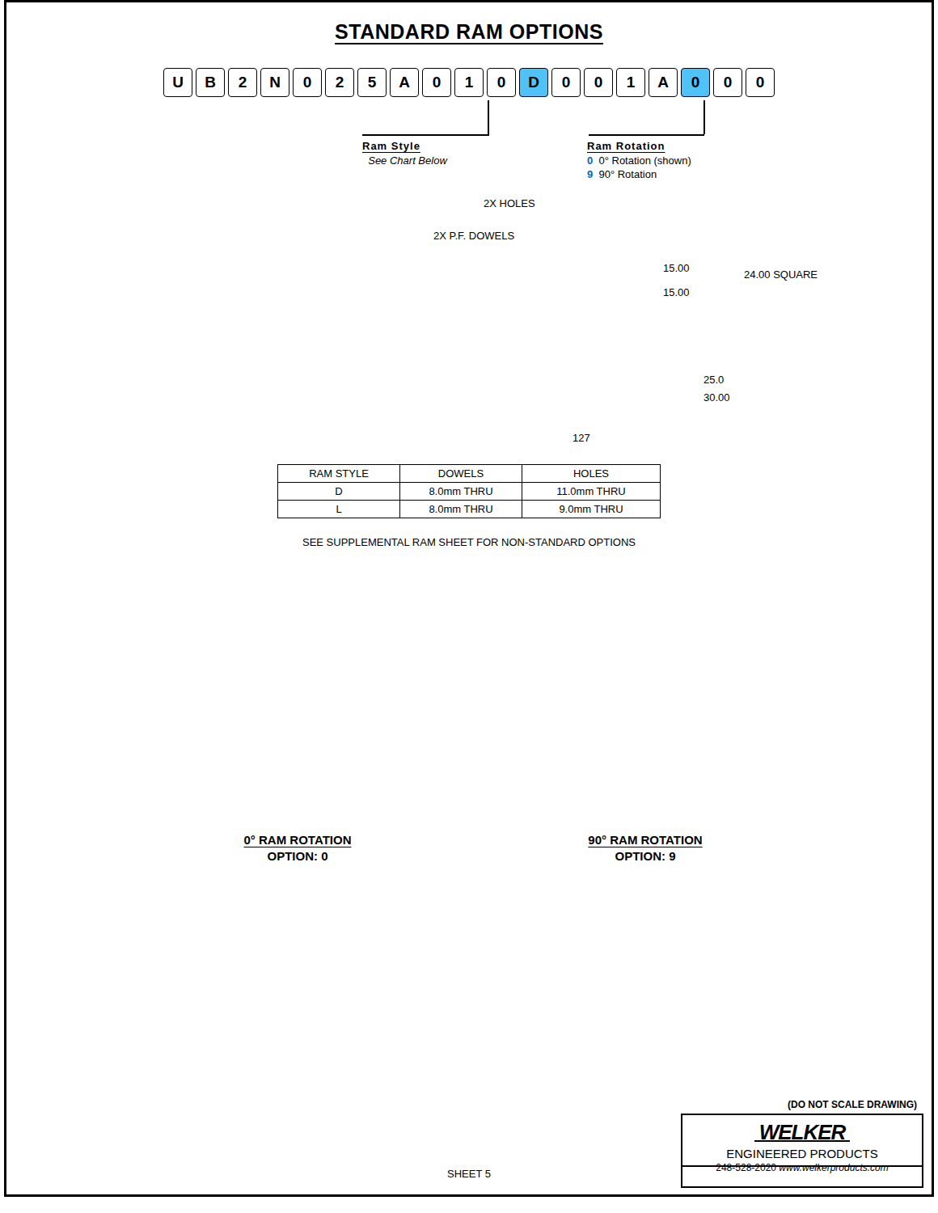STANDARD RAM OPTIONS
U
B
2
N
0
2
5
A
0
1
0
D
0
0
1
A
0
0
0
Ram Style
See Chart Below
Ram Rotation
0 0° Rotation (shown)
9 90° Rotation
2X HOLES
2X P.F. DOWELS
15.00
15.00
24.00 SQUARE
25.0
30.00
127
| RAM STYLE | DOWELS | HOLES |
| --- | --- | --- |
| D | 8.0mm THRU | 11.0mm THRU |
| L | 8.0mm THRU | 9.0mm THRU |
SEE SUPPLEMENTAL RAM SHEET FOR NON-STANDARD OPTIONS
0° RAM ROTATION
OPTION: 0
90° RAM ROTATION
OPTION: 9
(DO NOT SCALE DRAWING)
WELKER
ENGINEERED PRODUCTS
248-528-2020 www.welkerproducts.com
SHEET 5